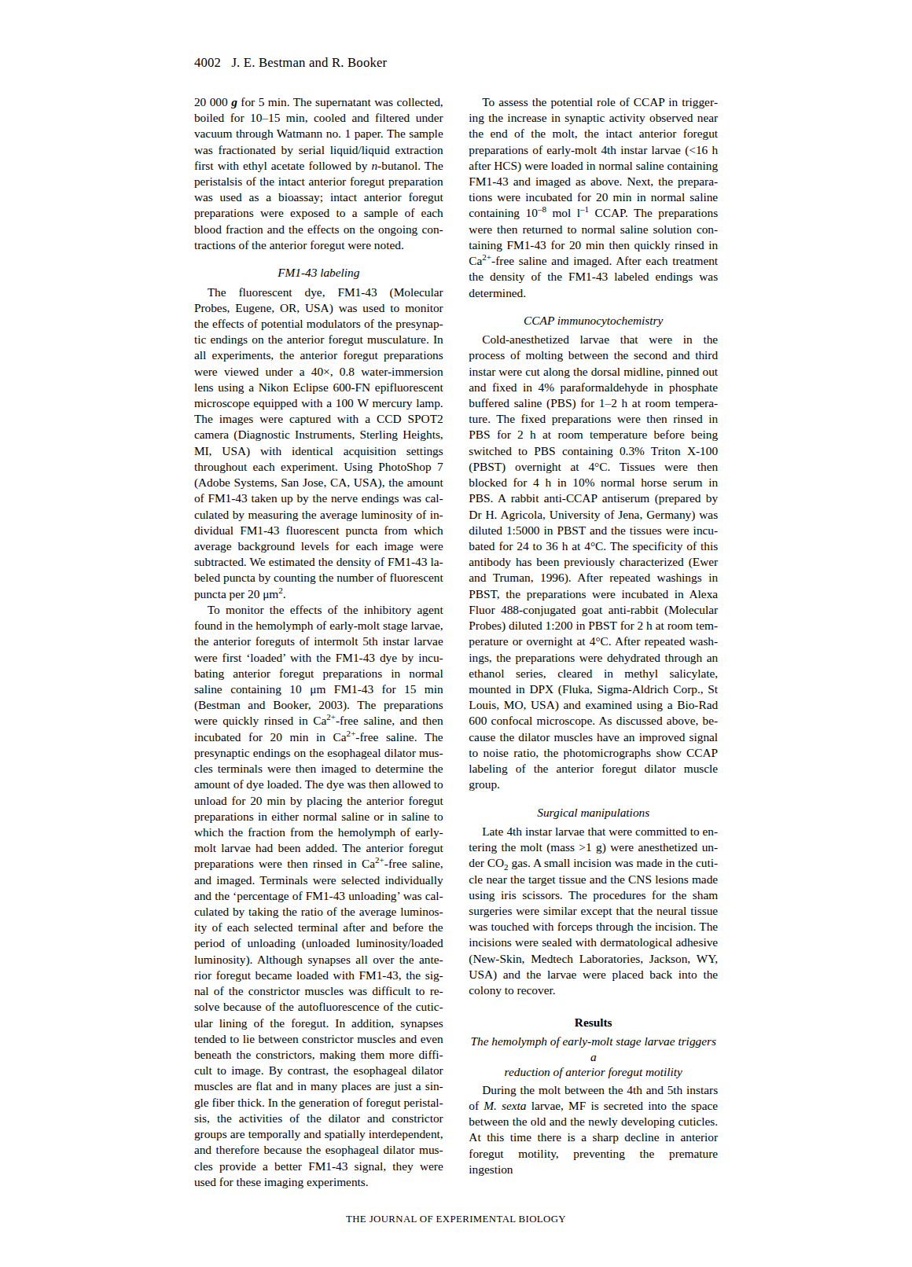4002 J. E. Bestman and R. Booker
20 000 g for 5 min. The supernatant was collected, boiled for 10–15 min, cooled and filtered under vacuum through Watmann no. 1 paper. The sample was fractionated by serial liquid/liquid extraction first with ethyl acetate followed by n-butanol. The peristalsis of the intact anterior foregut preparation was used as a bioassay; intact anterior foregut preparations were exposed to a sample of each blood fraction and the effects on the ongoing contractions of the anterior foregut were noted.
FM1-43 labeling
The fluorescent dye, FM1-43 (Molecular Probes, Eugene, OR, USA) was used to monitor the effects of potential modulators of the presynaptic endings on the anterior foregut musculature. In all experiments, the anterior foregut preparations were viewed under a 40×, 0.8 water-immersion lens using a Nikon Eclipse 600-FN epifluorescent microscope equipped with a 100 W mercury lamp. The images were captured with a CCD SPOT2 camera (Diagnostic Instruments, Sterling Heights, MI, USA) with identical acquisition settings throughout each experiment. Using PhotoShop 7 (Adobe Systems, San Jose, CA, USA), the amount of FM1-43 taken up by the nerve endings was calculated by measuring the average luminosity of individual FM1-43 fluorescent puncta from which average background levels for each image were subtracted. We estimated the density of FM1-43 labeled puncta by counting the number of fluorescent puncta per 20 μm2.
To monitor the effects of the inhibitory agent found in the hemolymph of early-molt stage larvae, the anterior foreguts of intermolt 5th instar larvae were first ‘loaded’ with the FM1-43 dye by incubating anterior foregut preparations in normal saline containing 10 μm FM1-43 for 15 min (Bestman and Booker, 2003). The preparations were quickly rinsed in Ca2+-free saline, and then incubated for 20 min in Ca2+-free saline. The presynaptic endings on the esophageal dilator muscles terminals were then imaged to determine the amount of dye loaded. The dye was then allowed to unload for 20 min by placing the anterior foregut preparations in either normal saline or in saline to which the fraction from the hemolymph of early-molt larvae had been added. The anterior foregut preparations were then rinsed in Ca2+-free saline, and imaged. Terminals were selected individually and the ‘percentage of FM1-43 unloading’ was calculated by taking the ratio of the average luminosity of each selected terminal after and before the period of unloading (unloaded luminosity/loaded luminosity). Although synapses all over the anterior foregut became loaded with FM1-43, the signal of the constrictor muscles was difficult to resolve because of the autofluorescence of the cuticular lining of the foregut. In addition, synapses tended to lie between constrictor muscles and even beneath the constrictors, making them more difficult to image. By contrast, the esophageal dilator muscles are flat and in many places are just a single fiber thick. In the generation of foregut peristalsis, the activities of the dilator and constrictor groups are temporally and spatially interdependent, and therefore because the esophageal dilator muscles provide a better FM1-43 signal, they were used for these imaging experiments.
To assess the potential role of CCAP in triggering the increase in synaptic activity observed near the end of the molt, the intact anterior foregut preparations of early-molt 4th instar larvae (<16 h after HCS) were loaded in normal saline containing FM1-43 and imaged as above. Next, the preparations were incubated for 20 min in normal saline containing 10–8 mol l–1 CCAP. The preparations were then returned to normal saline solution containing FM1-43 for 20 min then quickly rinsed in Ca2+-free saline and imaged. After each treatment the density of the FM1-43 labeled endings was determined.
CCAP immunocytochemistry
Cold-anesthetized larvae that were in the process of molting between the second and third instar were cut along the dorsal midline, pinned out and fixed in 4% paraformaldehyde in phosphate buffered saline (PBS) for 1–2 h at room temperature. The fixed preparations were then rinsed in PBS for 2 h at room temperature before being switched to PBS containing 0.3% Triton X-100 (PBST) overnight at 4°C. Tissues were then blocked for 4 h in 10% normal horse serum in PBS. A rabbit anti-CCAP antiserum (prepared by Dr H. Agricola, University of Jena, Germany) was diluted 1:5000 in PBST and the tissues were incubated for 24 to 36 h at 4°C. The specificity of this antibody has been previously characterized (Ewer and Truman, 1996). After repeated washings in PBST, the preparations were incubated in Alexa Fluor 488-conjugated goat anti-rabbit (Molecular Probes) diluted 1:200 in PBST for 2 h at room temperature or overnight at 4°C. After repeated washings, the preparations were dehydrated through an ethanol series, cleared in methyl salicylate, mounted in DPX (Fluka, Sigma-Aldrich Corp., St Louis, MO, USA) and examined using a Bio-Rad 600 confocal microscope. As discussed above, because the dilator muscles have an improved signal to noise ratio, the photomicrographs show CCAP labeling of the anterior foregut dilator muscle group.
Surgical manipulations
Late 4th instar larvae that were committed to entering the molt (mass >1 g) were anesthetized under CO2 gas. A small incision was made in the cuticle near the target tissue and the CNS lesions made using iris scissors. The procedures for the sham surgeries were similar except that the neural tissue was touched with forceps through the incision. The incisions were sealed with dermatological adhesive (New-Skin, Medtech Laboratories, Jackson, WY, USA) and the larvae were placed back into the colony to recover.
Results
The hemolymph of early-molt stage larvae triggers a
reduction of anterior foregut motility
During the molt between the 4th and 5th instars of M. sexta larvae, MF is secreted into the space between the old and the newly developing cuticles. At this time there is a sharp decline in anterior foregut motility, preventing the premature ingestion
THE JOURNAL OF EXPERIMENTAL BIOLOGY